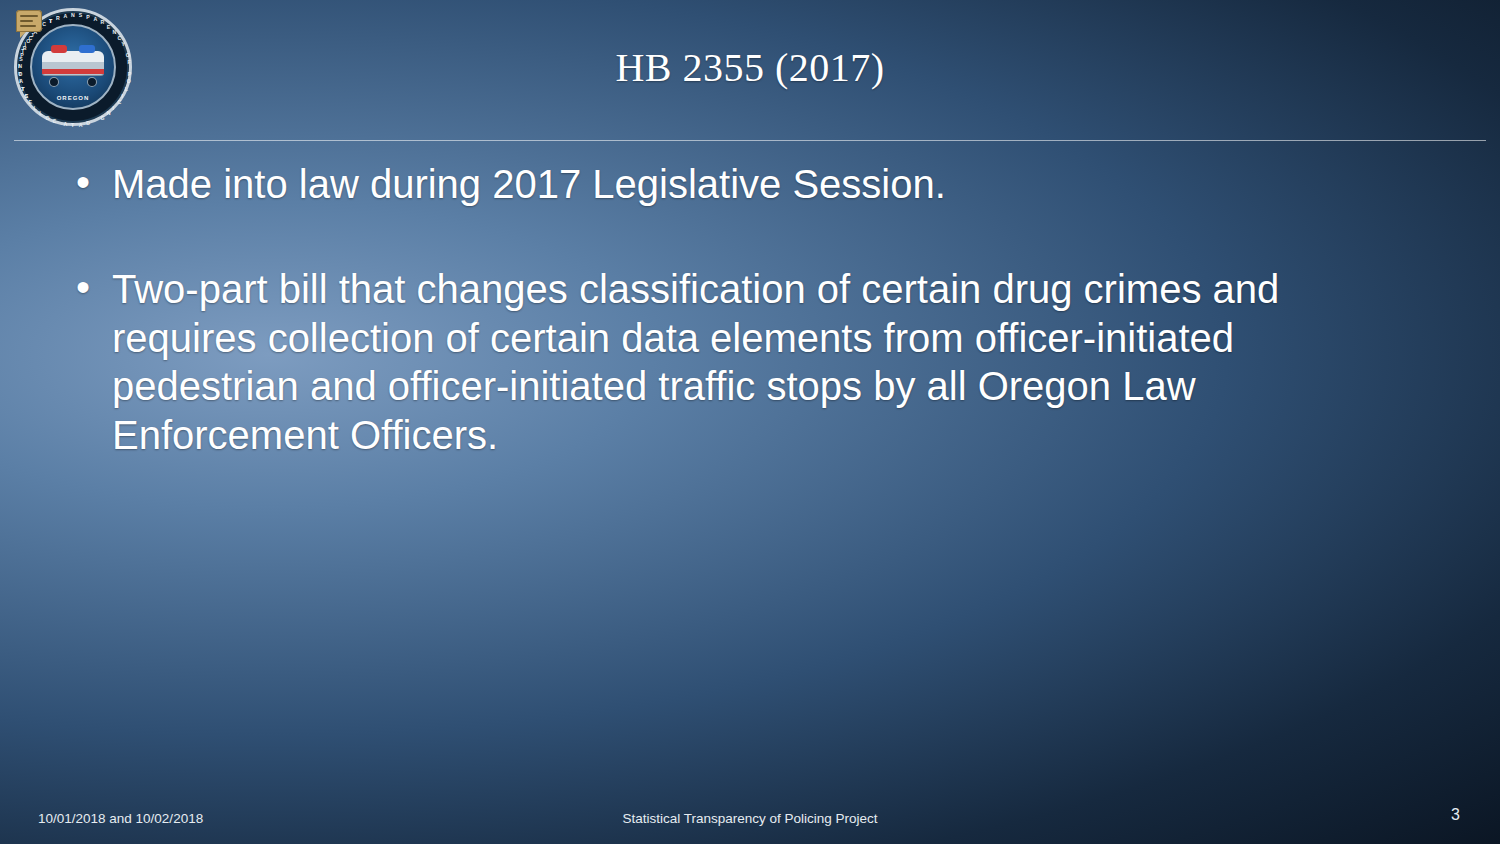S T A T I S T I C A L T R A N S P A R E N C Y O F P O L I C I N G D A T A C O L L E C T I O N P R O J E C T
OREGON
HB 2355 (2017)
Made into law during 2017 Legislative Session.
Two-part bill that changes classification of certain drug crimes and requires collection of certain data elements from officer-initiated pedestrian and officer-initiated traffic stops by all Oregon Law Enforcement Officers.
10/01/2018 and 10/02/2018
Statistical Transparency of Policing Project
3